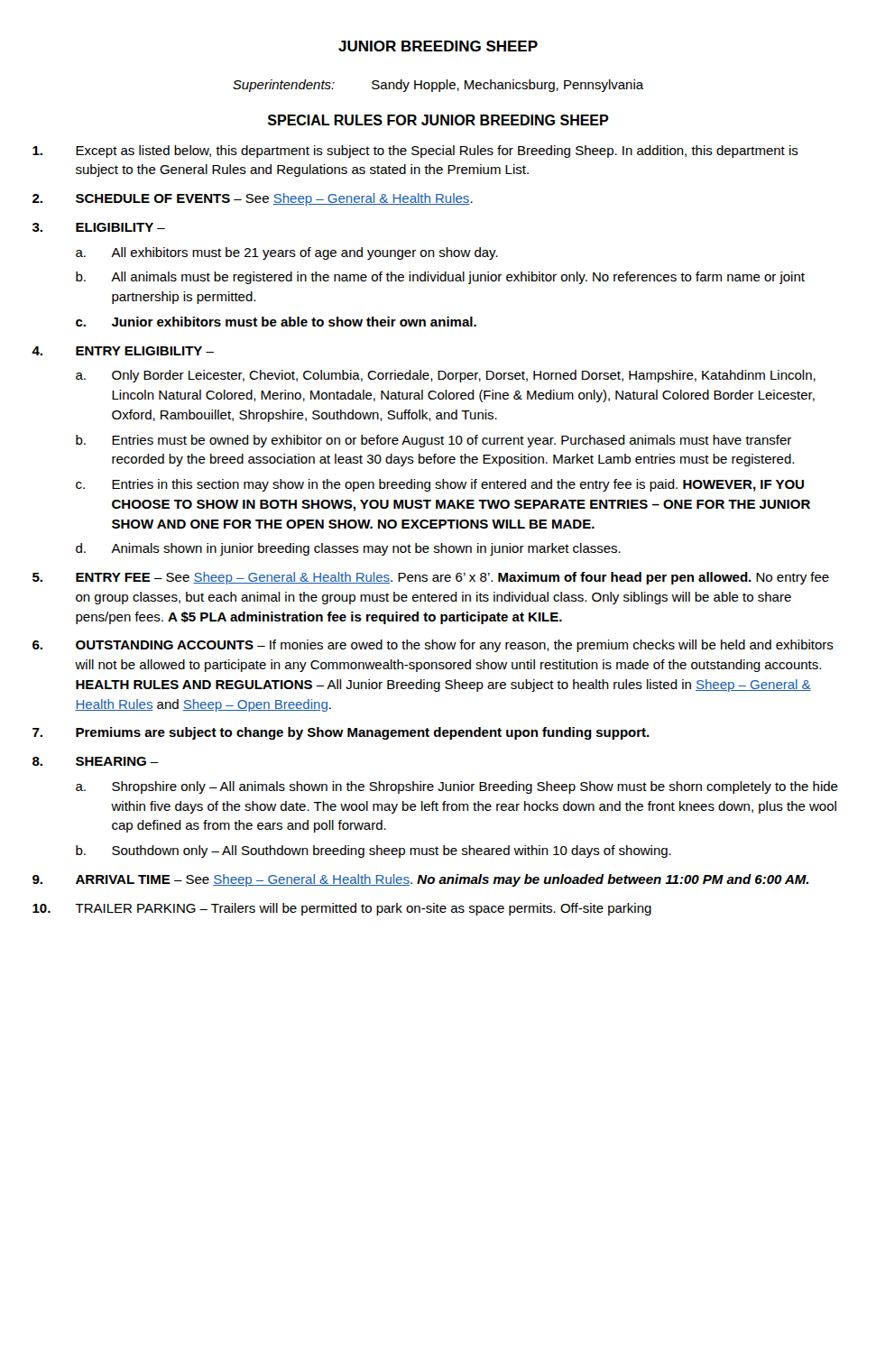JUNIOR BREEDING SHEEP
Superintendents: Sandy Hopple, Mechanicsburg, Pennsylvania
SPECIAL RULES FOR JUNIOR BREEDING SHEEP
Except as listed below, this department is subject to the Special Rules for Breeding Sheep. In addition, this department is subject to the General Rules and Regulations as stated in the Premium List.
SCHEDULE OF EVENTS – See Sheep – General & Health Rules.
ELIGIBILITY –
All exhibitors must be 21 years of age and younger on show day.
All animals must be registered in the name of the individual junior exhibitor only. No references to farm name or joint partnership is permitted.
Junior exhibitors must be able to show their own animal.
ENTRY ELIGIBILITY –
Only Border Leicester, Cheviot, Columbia, Corriedale, Dorper, Dorset, Horned Dorset, Hampshire, Katahdinm Lincoln, Lincoln Natural Colored, Merino, Montadale, Natural Colored (Fine & Medium only), Natural Colored Border Leicester, Oxford, Rambouillet, Shropshire, Southdown, Suffolk, and Tunis.
Entries must be owned by exhibitor on or before August 10 of current year. Purchased animals must have transfer recorded by the breed association at least 30 days before the Exposition. Market Lamb entries must be registered.
Entries in this section may show in the open breeding show if entered and the entry fee is paid. HOWEVER, IF YOU CHOOSE TO SHOW IN BOTH SHOWS, YOU MUST MAKE TWO SEPARATE ENTRIES – ONE FOR THE JUNIOR SHOW AND ONE FOR THE OPEN SHOW. NO EXCEPTIONS WILL BE MADE.
Animals shown in junior breeding classes may not be shown in junior market classes.
ENTRY FEE – See Sheep – General & Health Rules. Pens are 6’ x 8’. Maximum of four head per pen allowed. No entry fee on group classes, but each animal in the group must be entered in its individual class. Only siblings will be able to share pens/pen fees. A $5 PLA administration fee is required to participate at KILE.
OUTSTANDING ACCOUNTS – If monies are owed to the show for any reason, the premium checks will be held and exhibitors will not be allowed to participate in any Commonwealth-sponsored show until restitution is made of the outstanding accounts.
HEALTH RULES AND REGULATIONS – All Junior Breeding Sheep are subject to health rules listed in Sheep – General & Health Rules and Sheep – Open Breeding.
Premiums are subject to change by Show Management dependent upon funding support.
SHEARING –
Shropshire only – All animals shown in the Shropshire Junior Breeding Sheep Show must be shorn completely to the hide within five days of the show date. The wool may be left from the rear hocks down and the front knees down, plus the wool cap defined as from the ears and poll forward.
Southdown only – All Southdown breeding sheep must be sheared within 10 days of showing.
ARRIVAL TIME – See Sheep – General & Health Rules. No animals may be unloaded between 11:00 PM and 6:00 AM.
TRAILER PARKING – Trailers will be permitted to park on-site as space permits. Off-site parking